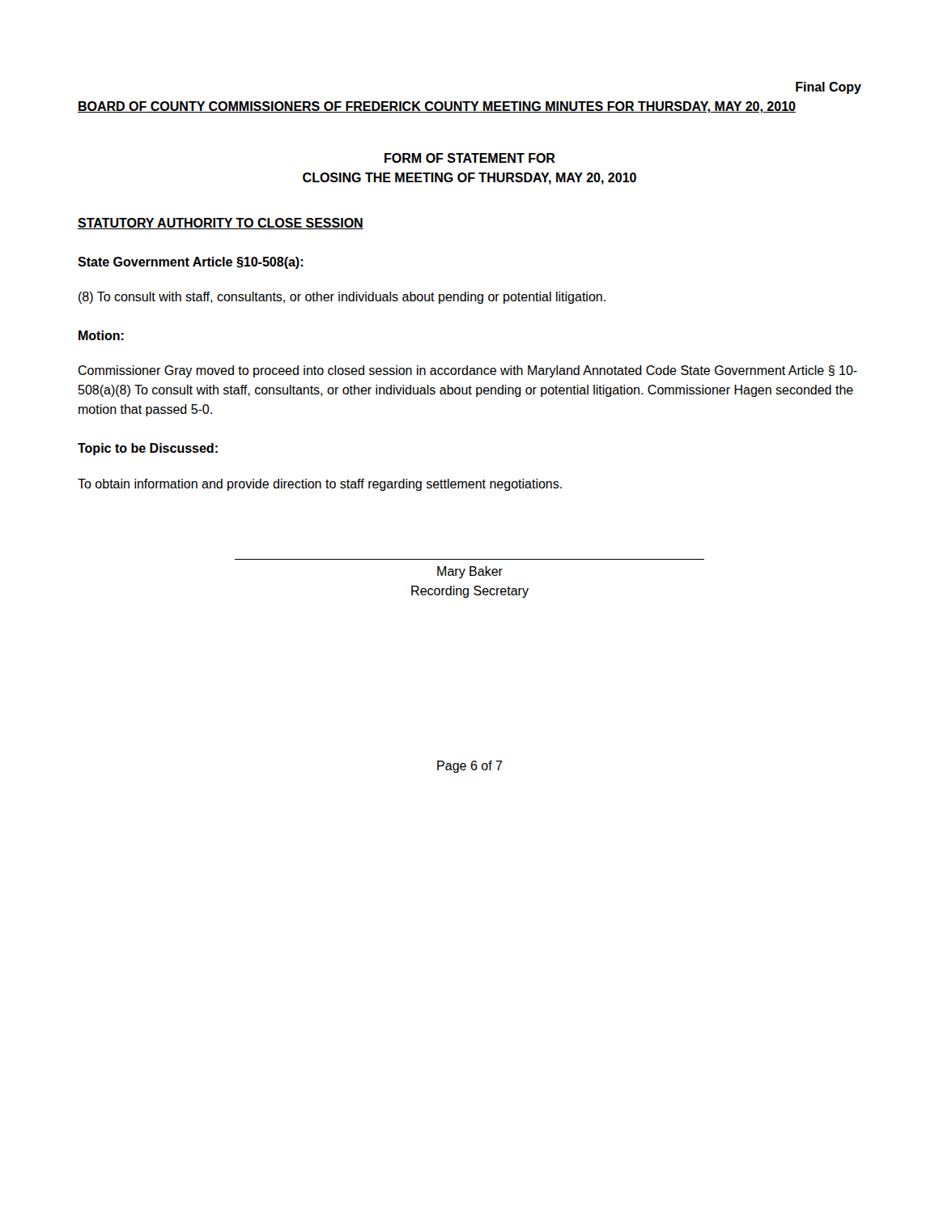Final Copy
BOARD OF COUNTY COMMISSIONERS OF FREDERICK COUNTY MEETING MINUTES FOR THURSDAY, MAY 20, 2010
FORM OF STATEMENT FOR CLOSING THE MEETING OF THURSDAY, MAY 20, 2010
STATUTORY AUTHORITY TO CLOSE SESSION
State Government Article §10-508(a):
(8) To consult with staff, consultants, or other individuals about pending or potential litigation.
Motion:
Commissioner Gray moved to proceed into closed session in accordance with Maryland Annotated Code State Government Article § 10-508(a)(8) To consult with staff, consultants, or other individuals about pending or potential litigation. Commissioner Hagen seconded the motion that passed 5-0.
Topic to be Discussed:
To obtain information and provide direction to staff regarding settlement negotiations.
Mary Baker
Recording Secretary
Page 6 of 7